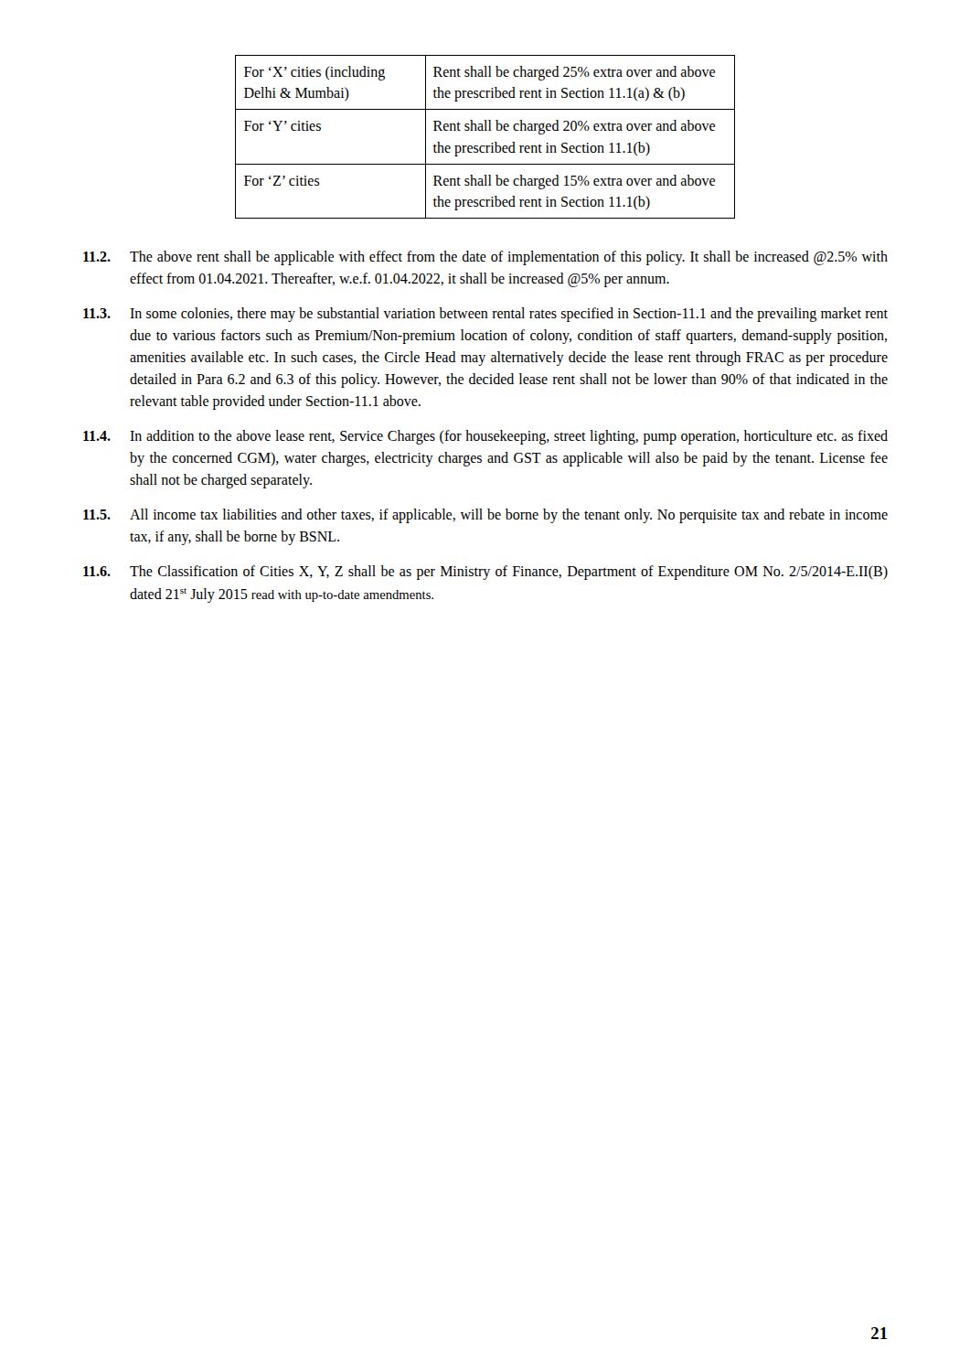| For ‘X’ cities (including Delhi & Mumbai) | Rent shall be charged 25% extra over and above the prescribed rent in Section 11.1(a) & (b) |
| For ‘Y’ cities | Rent shall be charged 20% extra over and above the prescribed rent in Section 11.1(b) |
| For ‘Z’ cities | Rent shall be charged 15% extra over and above the prescribed rent in Section 11.1(b) |
11.2. The above rent shall be applicable with effect from the date of implementation of this policy. It shall be increased @2.5% with effect from 01.04.2021. Thereafter, w.e.f. 01.04.2022, it shall be increased @5% per annum.
11.3. In some colonies, there may be substantial variation between rental rates specified in Section-11.1 and the prevailing market rent due to various factors such as Premium/Non-premium location of colony, condition of staff quarters, demand-supply position, amenities available etc. In such cases, the Circle Head may alternatively decide the lease rent through FRAC as per procedure detailed in Para 6.2 and 6.3 of this policy. However, the decided lease rent shall not be lower than 90% of that indicated in the relevant table provided under Section-11.1 above.
11.4. In addition to the above lease rent, Service Charges (for housekeeping, street lighting, pump operation, horticulture etc. as fixed by the concerned CGM), water charges, electricity charges and GST as applicable will also be paid by the tenant. License fee shall not be charged separately.
11.5. All income tax liabilities and other taxes, if applicable, will be borne by the tenant only. No perquisite tax and rebate in income tax, if any, shall be borne by BSNL.
11.6. The Classification of Cities X, Y, Z shall be as per Ministry of Finance, Department of Expenditure OM No. 2/5/2014-E.II(B) dated 21st July 2015 read with up-to-date amendments.
21